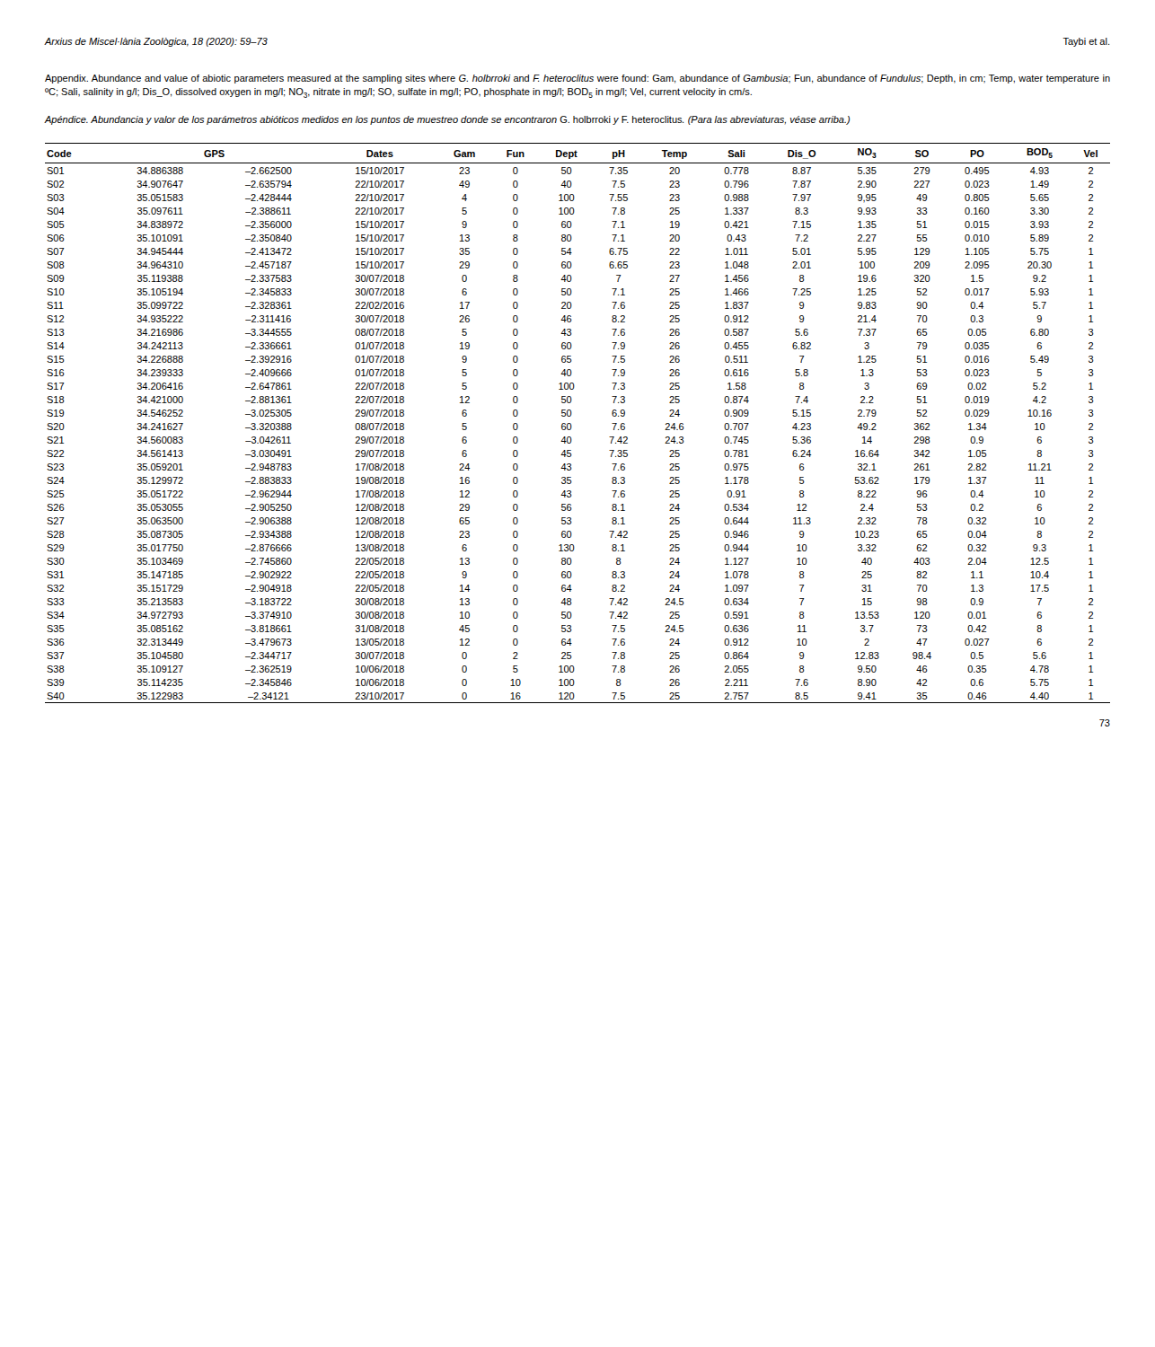Arxius de Miscel·lània Zoològica, 18 (2020): 59–73 Taybi et al.
Appendix. Abundance and value of abiotic parameters measured at the sampling sites where G. holbrroki and F. heteroclitus were found: Gam, abundance of Gambusia; Fun, abundance of Fundulus; Depth, in cm; Temp, water temperature in ºC; Sali, salinity in g/l; Dis_O, dissolved oxygen in mg/l; NO3, nitrate in mg/l; SO, sulfate in mg/l; PO, phosphate in mg/l; BOD5 in mg/l; Vel, current velocity in cm/s.
Apéndice. Abundancia y valor de los parámetros abióticos medidos en los puntos de muestreo donde se encontraron G. holbrroki y F. heteroclitus. (Para las abreviaturas, véase arriba.)
| Code | GPS | Dates | Gam | Fun | Dept | pH | Temp | Sali | Dis_O | NO 3 | SO | PO | BOD 5 | Vel |
| --- | --- | --- | --- | --- | --- | --- | --- | --- | --- | --- | --- | --- | --- | --- |
| S01 | 34.886388 | –2.662500 | 15/10/2017 | 23 | 0 | 50 | 7.35 | 20 | 0.778 | 8.87 | 5.35 | 279 | 0.495 | 4.93 | 2 |
| S02 | 34.907647 | –2.635794 | 22/10/2017 | 49 | 0 | 40 | 7.5 | 23 | 0.796 | 7.87 | 2.90 | 227 | 0.023 | 1.49 | 2 |
| S03 | 35.051583 | –2.428444 | 22/10/2017 | 4 | 0 | 100 | 7.55 | 23 | 0.988 | 7.97 | 9,95 | 49 | 0.805 | 5.65 | 2 |
| S04 | 35.097611 | –2.388611 | 22/10/2017 | 5 | 0 | 100 | 7.8 | 25 | 1.337 | 8.3 | 9.93 | 33 | 0.160 | 3.30 | 2 |
| S05 | 34.838972 | –2.356000 | 15/10/2017 | 9 | 0 | 60 | 7.1 | 19 | 0.421 | 7.15 | 1.35 | 51 | 0.015 | 3.93 | 2 |
| S06 | 35.101091 | –2.350840 | 15/10/2017 | 13 | 8 | 80 | 7.1 | 20 | 0.43 | 7.2 | 2.27 | 55 | 0.010 | 5.89 | 2 |
| S07 | 34.945444 | –2.413472 | 15/10/2017 | 35 | 0 | 54 | 6.75 | 22 | 1.011 | 5.01 | 5.95 | 129 | 1.105 | 5.75 | 1 |
| S08 | 34.964310 | –2.457187 | 15/10/2017 | 29 | 0 | 60 | 6.65 | 23 | 1.048 | 2.01 | 100 | 209 | 2.095 | 20.30 | 1 |
| S09 | 35.119388 | –2.337583 | 30/07/2018 | 0 | 8 | 40 | 7 | 27 | 1.456 | 8 | 19.6 | 320 | 1.5 | 9.2 | 1 |
| S10 | 35.105194 | –2.345833 | 30/07/2018 | 6 | 0 | 50 | 7.1 | 25 | 1.466 | 7.25 | 1.25 | 52 | 0.017 | 5.93 | 1 |
| S11 | 35.099722 | –2.328361 | 22/02/2016 | 17 | 0 | 20 | 7.6 | 25 | 1.837 | 9 | 9.83 | 90 | 0.4 | 5.7 | 1 |
| S12 | 34.935222 | –2.311416 | 30/07/2018 | 26 | 0 | 46 | 8.2 | 25 | 0.912 | 9 | 21.4 | 70 | 0.3 | 9 | 1 |
| S13 | 34.216986 | –3.344555 | 08/07/2018 | 5 | 0 | 43 | 7.6 | 26 | 0.587 | 5.6 | 7.37 | 65 | 0.05 | 6.80 | 3 |
| S14 | 34.242113 | –2.336661 | 01/07/2018 | 19 | 0 | 60 | 7.9 | 26 | 0.455 | 6.82 | 3 | 79 | 0.035 | 6 | 2 |
| S15 | 34.226888 | –2.392916 | 01/07/2018 | 9 | 0 | 65 | 7.5 | 26 | 0.511 | 7 | 1.25 | 51 | 0.016 | 5.49 | 3 |
| S16 | 34.239333 | –2.409666 | 01/07/2018 | 5 | 0 | 40 | 7.9 | 26 | 0.616 | 5.8 | 1.3 | 53 | 0.023 | 5 | 3 |
| S17 | 34.206416 | –2.647861 | 22/07/2018 | 5 | 0 | 100 | 7.3 | 25 | 1.58 | 8 | 3 | 69 | 0.02 | 5.2 | 1 |
| S18 | 34.421000 | –2.881361 | 22/07/2018 | 12 | 0 | 50 | 7.3 | 25 | 0.874 | 7.4 | 2.2 | 51 | 0.019 | 4.2 | 3 |
| S19 | 34.546252 | –3.025305 | 29/07/2018 | 6 | 0 | 50 | 6.9 | 24 | 0.909 | 5.15 | 2.79 | 52 | 0.029 | 10.16 | 3 |
| S20 | 34.241627 | –3.320388 | 08/07/2018 | 5 | 0 | 60 | 7.6 | 24.6 | 0.707 | 4.23 | 49.2 | 362 | 1.34 | 10 | 2 |
| S21 | 34.560083 | –3.042611 | 29/07/2018 | 6 | 0 | 40 | 7.42 | 24.3 | 0.745 | 5.36 | 14 | 298 | 0.9 | 6 | 3 |
| S22 | 34.561413 | –3.030491 | 29/07/2018 | 6 | 0 | 45 | 7.35 | 25 | 0.781 | 6.24 | 16.64 | 342 | 1.05 | 8 | 3 |
| S23 | 35.059201 | –2.948783 | 17/08/2018 | 24 | 0 | 43 | 7.6 | 25 | 0.975 | 6 | 32.1 | 261 | 2.82 | 11.21 | 2 |
| S24 | 35.129972 | –2.883833 | 19/08/2018 | 16 | 0 | 35 | 8.3 | 25 | 1.178 | 5 | 53.62 | 179 | 1.37 | 11 | 1 |
| S25 | 35.051722 | –2.962944 | 17/08/2018 | 12 | 0 | 43 | 7.6 | 25 | 0.91 | 8 | 8.22 | 96 | 0.4 | 10 | 2 |
| S26 | 35.053055 | –2.905250 | 12/08/2018 | 29 | 0 | 56 | 8.1 | 24 | 0.534 | 12 | 2.4 | 53 | 0.2 | 6 | 2 |
| S27 | 35.063500 | –2.906388 | 12/08/2018 | 65 | 0 | 53 | 8.1 | 25 | 0.644 | 11.3 | 2.32 | 78 | 0.32 | 10 | 2 |
| S28 | 35.087305 | –2.934388 | 12/08/2018 | 23 | 0 | 60 | 7.42 | 25 | 0.946 | 9 | 10.23 | 65 | 0.04 | 8 | 2 |
| S29 | 35.017750 | –2.876666 | 13/08/2018 | 6 | 0 | 130 | 8.1 | 25 | 0.944 | 10 | 3.32 | 62 | 0.32 | 9.3 | 1 |
| S30 | 35.103469 | –2.745860 | 22/05/2018 | 13 | 0 | 80 | 8 | 24 | 1.127 | 10 | 40 | 403 | 2.04 | 12.5 | 1 |
| S31 | 35.147185 | –2.902922 | 22/05/2018 | 9 | 0 | 60 | 8.3 | 24 | 1.078 | 8 | 25 | 82 | 1.1 | 10.4 | 1 |
| S32 | 35.151729 | –2.904918 | 22/05/2018 | 14 | 0 | 64 | 8.2 | 24 | 1.097 | 7 | 31 | 70 | 1.3 | 17.5 | 1 |
| S33 | 35.213583 | –3.183722 | 30/08/2018 | 13 | 0 | 48 | 7.42 | 24.5 | 0.634 | 7 | 15 | 98 | 0.9 | 7 | 2 |
| S34 | 34.972793 | –3.374910 | 30/08/2018 | 10 | 0 | 50 | 7.42 | 25 | 0.591 | 8 | 13.53 | 120 | 0.01 | 6 | 2 |
| S35 | 35.085162 | –3.818661 | 31/08/2018 | 45 | 0 | 53 | 7.5 | 24.5 | 0.636 | 11 | 3.7 | 73 | 0.42 | 8 | 1 |
| S36 | 32.313449 | –3.479673 | 13/05/2018 | 12 | 0 | 64 | 7.6 | 24 | 0.912 | 10 | 2 | 47 | 0.027 | 6 | 2 |
| S37 | 35.104580 | –2.344717 | 30/07/2018 | 0 | 2 | 25 | 7.8 | 25 | 0.864 | 9 | 12.83 | 98.4 | 0.5 | 5.6 | 1 |
| S38 | 35.109127 | –2.362519 | 10/06/2018 | 0 | 5 | 100 | 7.8 | 26 | 2.055 | 8 | 9.50 | 46 | 0.35 | 4.78 | 1 |
| S39 | 35.114235 | –2.345846 | 10/06/2018 | 0 | 10 | 100 | 8 | 26 | 2.211 | 7.6 | 8.90 | 42 | 0.6 | 5.75 | 1 |
| S40 | 35.122983 | –2.34121 | 23/10/2017 | 0 | 16 | 120 | 7.5 | 25 | 2.757 | 8.5 | 9.41 | 35 | 0.46 | 4.40 | 1 |
73